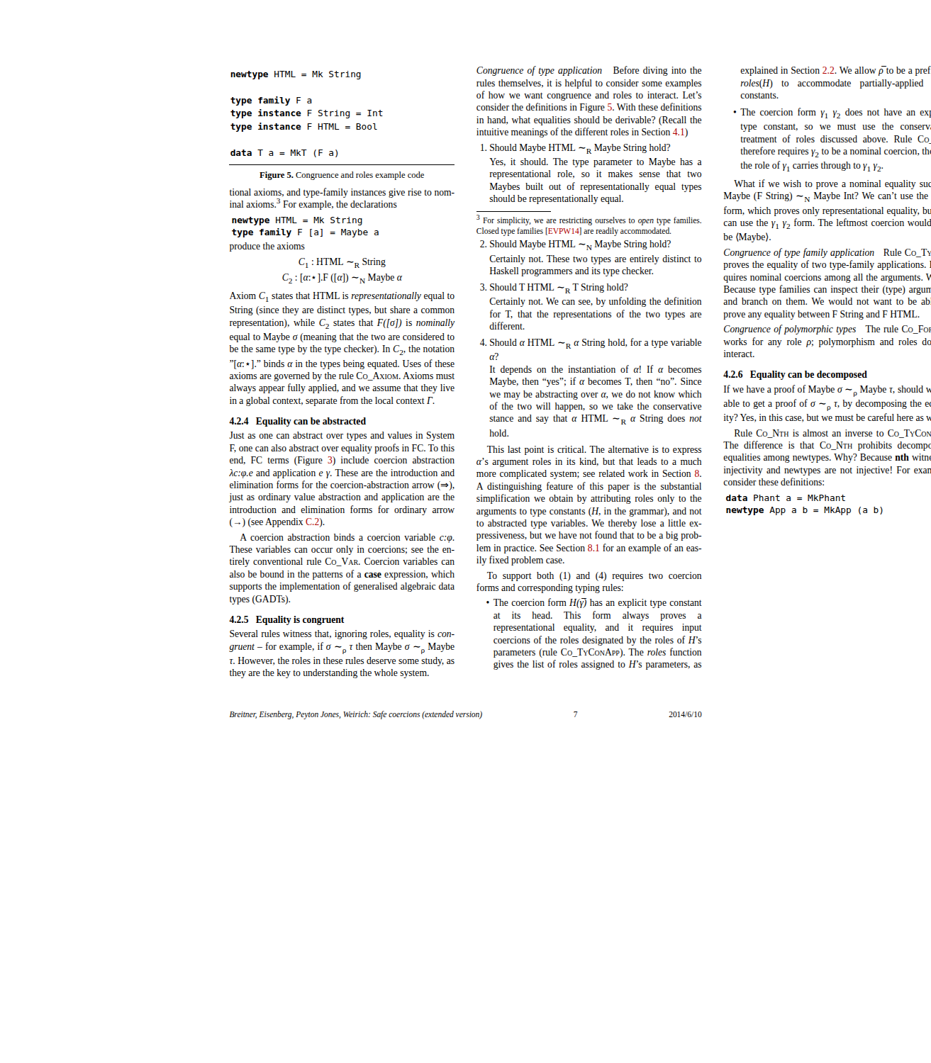newtype HTML = Mk String type family F a type instance F String = Int type instance F HTML = Bool data T a = MkT (F a)
Figure 5. Congruence and roles example code
tional axioms, and type-family instances give rise to nominal axioms.3 For example, the declarations
newtype HTML = Mk String type family F [a] = Maybe a
produce the axioms
C1 : HTML ∼R String
C2 : [α:⋆].F ([α]) ∼N Maybe α
Axiom C1 states that HTML is representationally equal to String (since they are distinct types, but share a common representation), while C2 states that F([σ]) is nominally equal to Maybe σ (meaning that the two are considered to be the same type by the type checker). In C2, the notation ”[α:⋆].” binds α in the types being equated. Uses of these axioms are governed by the rule Co_Axiom. Axioms must always appear fully applied, and we assume that they live in a global context, separate from the local context Γ.
4.2.4 Equality can be abstracted
Just as one can abstract over types and values in System F, one can also abstract over equality proofs in FC. To this end, FC terms (Figure 3) include coercion abstraction λc:φ.e and application e γ. These are the introduction and elimination forms for the coercion-abstraction arrow (⇒), just as ordinary value abstraction and application are the introduction and elimination forms for ordinary arrow (→) (see Appendix C.2).
A coercion abstraction binds a coercion variable c:φ. These variables can occur only in coercions; see the entirely conventional rule Co_Var. Coercion variables can also be bound in the patterns of a case expression, which supports the implementation of generalised algebraic data types (GADTs).
4.2.5 Equality is congruent
Several rules witness that, ignoring roles, equality is congruent – for example, if σ ∼ρ τ then Maybe σ ∼ρ Maybe τ. However, the roles in these rules deserve some study, as they are the key to understanding the whole system.
Congruence of type application Before diving into the rules themselves, it is helpful to consider some examples of how we want congruence and roles to interact. Let’s consider the definitions in Figure 5. With these definitions in hand, what equalities should be derivable? (Recall the intuitive meanings of the different roles in Section 4.1)
Should Maybe HTML ∼R Maybe String hold?
Yes, it should. The type parameter to Maybe has a representational role, so it makes sense that two Maybes built out of representationally equal types should be representationally equal.
3 For simplicity, we are restricting ourselves to open type families. Closed type families [EVPW14] are readily accommodated.
Should Maybe HTML ∼N Maybe String hold?
Certainly not. These two types are entirely distinct to Haskell programmers and its type checker.
Should T HTML ∼R T String hold?
Certainly not. We can see, by unfolding the definition for T, that the representations of the two types are different.
Should α HTML ∼R α String hold, for a type variable α?
It depends on the instantiation of α! If α becomes Maybe, then “yes”; if α becomes T, then “no”. Since we may be abstracting over α, we do not know which of the two will happen, so we take the conservative stance and say that α HTML ∼R α String does not hold.
This last point is critical. The alternative is to express α’s argument roles in its kind, but that leads to a much more complicated system; see related work in Section 8. A distinguishing feature of this paper is the substantial simplification we obtain by attributing roles only to the arguments to type constants (H, in the grammar), and not to abstracted type variables. We thereby lose a little expressiveness, but we have not found that to be a big problem in practice. See Section 8.1 for an example of an easily fixed problem case.
To support both (1) and (4) requires two coercion forms and corresponding typing rules:
The coercion form H(γ̅) has an explicit type constant at its head. This form always proves a representational equality, and it requires input coercions of the roles designated by the roles of H’s parameters (rule Co_TyConApp). The roles function gives the list of roles assigned to H’s parameters, as explained in Section 2.2. We allow ρ̅ to be a prefix of roles(H) to accommodate partially-applied type constants.
The coercion form γ1 γ2 does not have an explicit type constant, so we must use the conservative treatment of roles discussed above. Rule Co_App therefore requires γ2 to be a nominal coercion, though the role of γ1 carries through to γ1 γ2.
What if we wish to prove a nominal equality such as Maybe (F String) ∼N Maybe Int? We can’t use the H(γ̅) form, which proves only representational equality, but we can use the γ1 γ2 form. The leftmost coercion would just be ⟨Maybe⟩.
Congruence of type family application Rule Co_TyFam proves the equality of two type-family applications. It requires nominal coercions among all the arguments. Why? Because type families can inspect their (type) arguments and branch on them. We would not want to be able to prove any equality between F String and F HTML.
Congruence of polymorphic types The rule Co_ForAll works for any role ρ; polymorphism and roles do not interact.
4.2.6 Equality can be decomposed
If we have a proof of Maybe σ ∼ρ Maybe τ, should we be able to get a proof of σ ∼ρ τ, by decomposing the equality? Yes, in this case, but we must be careful here as well.
Rule Co_Nth is almost an inverse to Co_TyConApp. The difference is that Co_Nth prohibits decomposing equalities among newtypes. Why? Because nth witnesses injectivity and newtypes are not injective! For example, consider these definitions:
data Phant a = MkPhant newtype App a b = MkApp (a b)
Breitner, Eisenberg, Peyton Jones, Weirich: Safe coercions (extended version) 7 2014/6/10